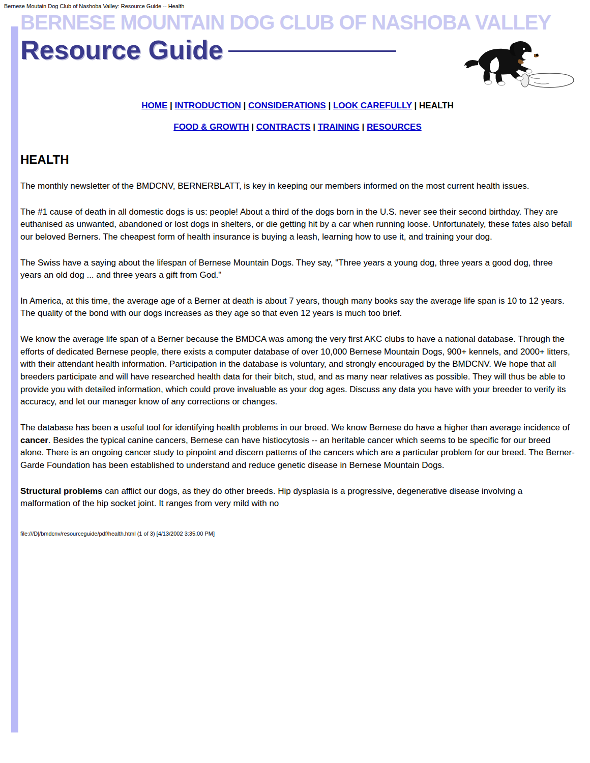Bernese Moutain Dog Club of Nashoba Valley: Resource Guide -- Health
BERNESE MOUNTAIN DOG CLUB OF NASHOBA VALLEY
Resource Guide
HOME | INTRODUCTION | CONSIDERATIONS | LOOK CAREFULLY | HEALTH
FOOD & GROWTH | CONTRACTS | TRAINING | RESOURCES
HEALTH
The monthly newsletter of the BMDCNV, BERNERBLATT, is key in keeping our members informed on the most current health issues.
The #1 cause of death in all domestic dogs is us: people! About a third of the dogs born in the U.S. never see their second birthday. They are euthanised as unwanted, abandoned or lost dogs in shelters, or die getting hit by a car when running loose. Unfortunately, these fates also befall our beloved Berners. The cheapest form of health insurance is buying a leash, learning how to use it, and training your dog.
The Swiss have a saying about the lifespan of Bernese Mountain Dogs. They say, "Three years a young dog, three years a good dog, three years an old dog ... and three years a gift from God."
In America, at this time, the average age of a Berner at death is about 7 years, though many books say the average life span is 10 to 12 years. The quality of the bond with our dogs increases as they age so that even 12 years is much too brief.
We know the average life span of a Berner because the BMDCA was among the very first AKC clubs to have a national database. Through the efforts of dedicated Bernese people, there exists a computer database of over 10,000 Bernese Mountain Dogs, 900+ kennels, and 2000+ litters, with their attendant health information. Participation in the database is voluntary, and strongly encouraged by the BMDCNV. We hope that all breeders participate and will have researched health data for their bitch, stud, and as many near relatives as possible. They will thus be able to provide you with detailed information, which could prove invaluable as your dog ages. Discuss any data you have with your breeder to verify its accuracy, and let our manager know of any corrections or changes.
The database has been a useful tool for identifying health problems in our breed. We know Bernese do have a higher than average incidence of cancer. Besides the typical canine cancers, Bernese can have histiocytosis -- an heritable cancer which seems to be specific for our breed alone. There is an ongoing cancer study to pinpoint and discern patterns of the cancers which are a particular problem for our breed. The Berner-Garde Foundation has been established to understand and reduce genetic disease in Bernese Mountain Dogs.
Structural problems can afflict our dogs, as they do other breeds. Hip dysplasia is a progressive, degenerative disease involving a malformation of the hip socket joint. It ranges from very mild with no
file:///D|/bmdcnv/resourceguide/pdf/health.html (1 of 3) [4/13/2002 3:35:00 PM]